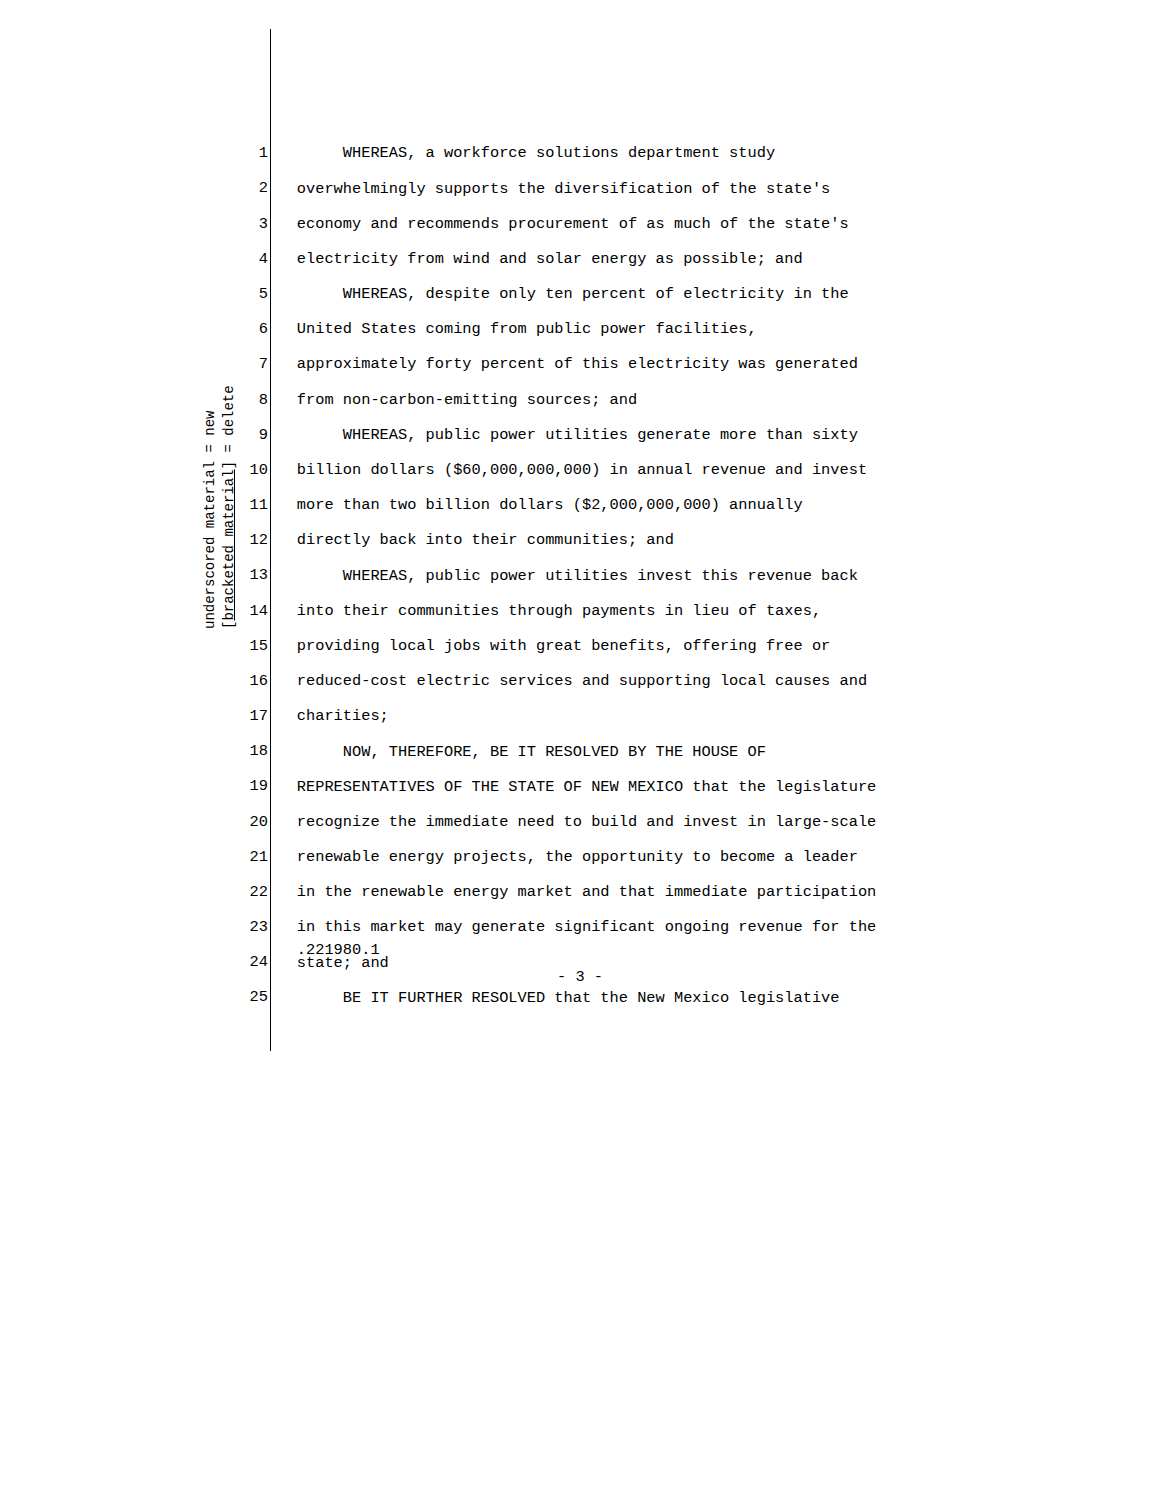underscored material = new [bracketed material] = delete
1
2
3
4
5
6
7
8
9
10
11
12
13
14
15
16
17
18
19
20
21
22
23
24
25
WHEREAS, a workforce solutions department study overwhelmingly supports the diversification of the state's economy and recommends procurement of as much of the state's electricity from wind and solar energy as possible; and WHEREAS, despite only ten percent of electricity in the United States coming from public power facilities, approximately forty percent of this electricity was generated from non-carbon-emitting sources; and WHEREAS, public power utilities generate more than sixty billion dollars ($60,000,000,000) in annual revenue and invest more than two billion dollars ($2,000,000,000) annually directly back into their communities; and WHEREAS, public power utilities invest this revenue back into their communities through payments in lieu of taxes, providing local jobs with great benefits, offering free or reduced-cost electric services and supporting local causes and charities; NOW, THEREFORE, BE IT RESOLVED BY THE HOUSE OF REPRESENTATIVES OF THE STATE OF NEW MEXICO that the legislature recognize the immediate need to build and invest in large-scale renewable energy projects, the opportunity to become a leader in the renewable energy market and that immediate participation in this market may generate significant ongoing revenue for the state; and BE IT FURTHER RESOLVED that the New Mexico legislative
.221980.1
- 3 -